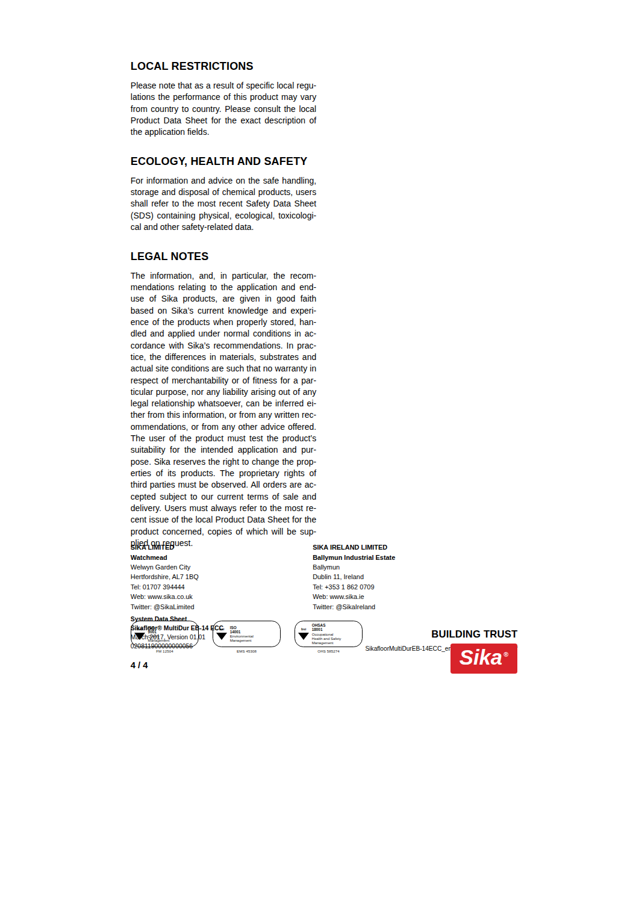Local Restrictions
Please note that as a result of specific local regulations the performance of this product may vary from country to country. Please consult the local Product Data Sheet for the exact description of the application fields.
Ecology, Health and Safety
For information and advice on the safe handling, storage and disposal of chemical products, users shall refer to the most recent Safety Data Sheet (SDS) containing physical, ecological, toxicological and other safety-related data.
Legal Notes
The information, and, in particular, the recommendations relating to the application and end-use of Sika products, are given in good faith based on Sika’s current knowledge and experience of the products when properly stored, handled and applied under normal conditions in accordance with Sika’s recommendations. In practice, the differences in materials, substrates and actual site conditions are such that no warranty in respect of merchantability or of fitness for a particular purpose, nor any liability arising out of any legal relationship whatsoever, can be inferred either from this information, or from any written recommendations, or from any other advice offered. The user of the product must test the product’s suitability for the intended application and purpose. Sika reserves the right to change the properties of its products. The proprietary rights of third parties must be observed. All orders are accepted subject to our current terms of sale and delivery. Users must always refer to the most recent issue of the local Product Data Sheet for the product concerned, copies of which will be supplied on request.
SIKA LIMITED
Watchmead
Welwyn Garden City
Hertfordshire, AL7 1BQ
Tel: 01707 394444
Web: www.sika.co.uk
Twitter: @SikaLimited
SIKA IRELAND LIMITED
Ballymun Industrial Estate
Ballymun
Dublin 11, Ireland
Tel: +353 1 862 0709
Web: www.sika.ie
Twitter: @SikaIreland
bsi
ISO
9001
Quality
Management
FM 12504
bsi
ISO
14001
Environmental
Management
EMS 45308
bsi
OHSAS
18001
Occupational
Health and Safety
Management
OHS 585274
SikafloorMultiDurEB-14ECC_en_GB_(03-2017)_1_1.pdf
System Data Sheet
Sikafloor® MultiDur EB-14 ECC
March 2017, Version 01.01
020811900000000056
4 / 4
BUILDING TRUST
Sika®